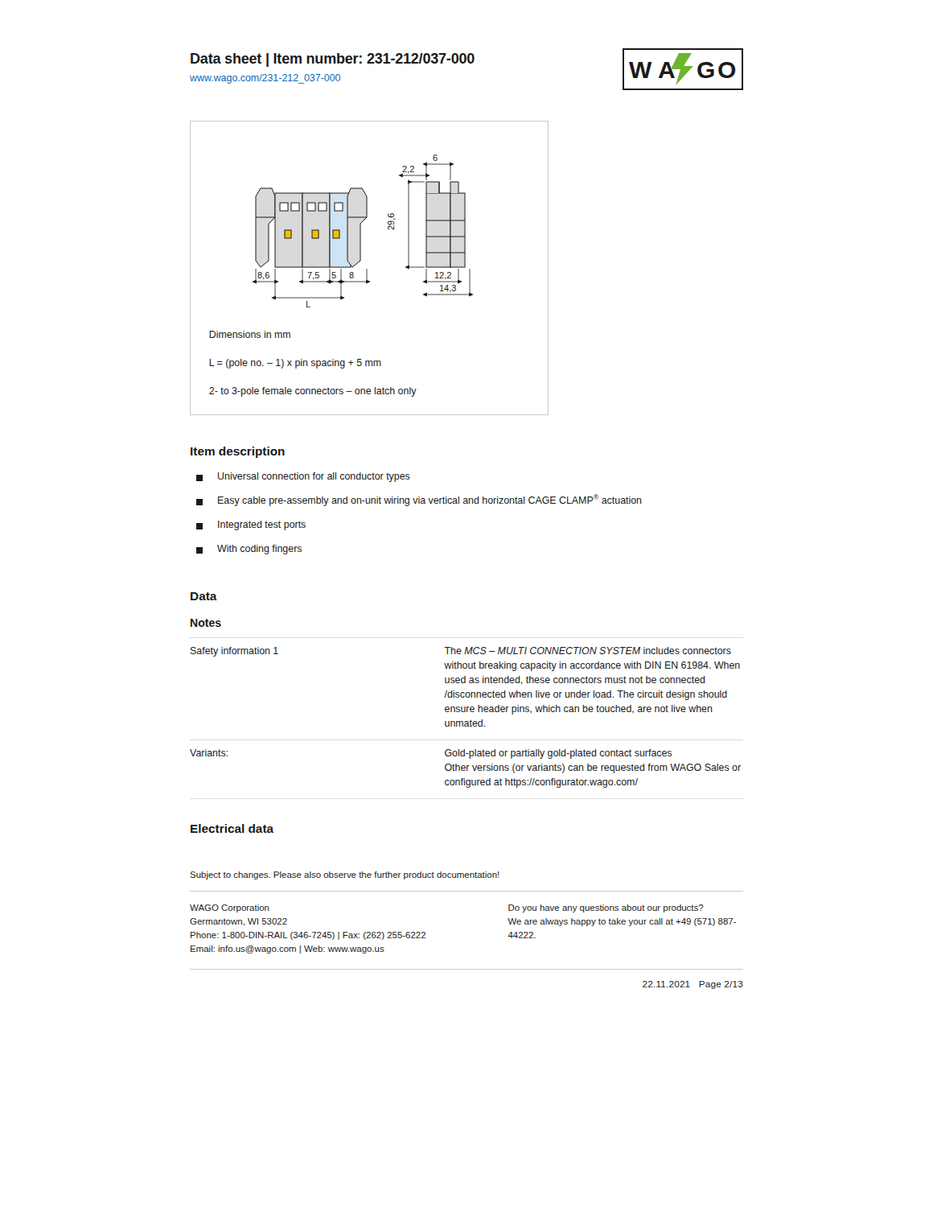Data sheet | Item number: 231-212/037-000
www.wago.com/231-212_037-000
W A G O
6 2,2 29,6 8,6 7,5 5 8 L 12,2 14,3
Dimensions in mm
L = (pole no. – 1) x pin spacing + 5 mm
2- to 3-pole female connectors – one latch only
Item description
Universal connection for all conductor types
Easy cable pre-assembly and on-unit wiring via vertical and horizontal CAGE CLAMP® actuation
Integrated test ports
With coding fingers
Data
Notes
| Safety information 1 | The MCS – MULTI CONNECTION SYSTEM includes connectors without breaking capacity in accordance with DIN EN 61984. When used as intended, these connectors must not be connected /disconnected when live or under load. The circuit design should ensure header pins, which can be touched, are not live when unmated. |
| Variants: | Gold-plated or partially gold-plated contact surfaces Other versions (or variants) can be requested from WAGO Sales or configured at https://configurator.wago.com/ |
Electrical data
Subject to changes. Please also observe the further product documentation!
WAGO Corporation
Germantown, WI 53022
Phone: 1-800-DIN-RAIL (346-7245) | Fax: (262) 255-6222
Email: info.us@wago.com | Web: www.wago.us
Do you have any questions about our products?
We are always happy to take your call at +49 (571) 887-44222.
22.11.2021 Page 2/13